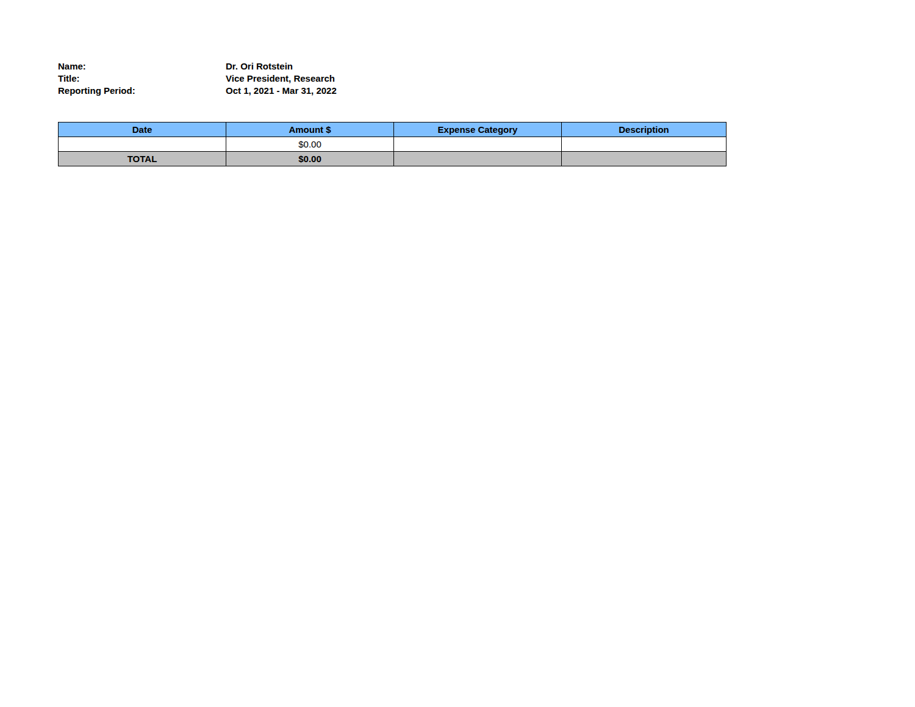| Name: | Dr. Ori Rotstein |
| Title: | Vice President, Research |
| Reporting Period: | Oct 1, 2021 - Mar 31, 2022 |
| Date | Amount $ | Expense Category | Description |
| --- | --- | --- | --- |
| | $0.00 | | |
| TOTAL | $0.00 | | |